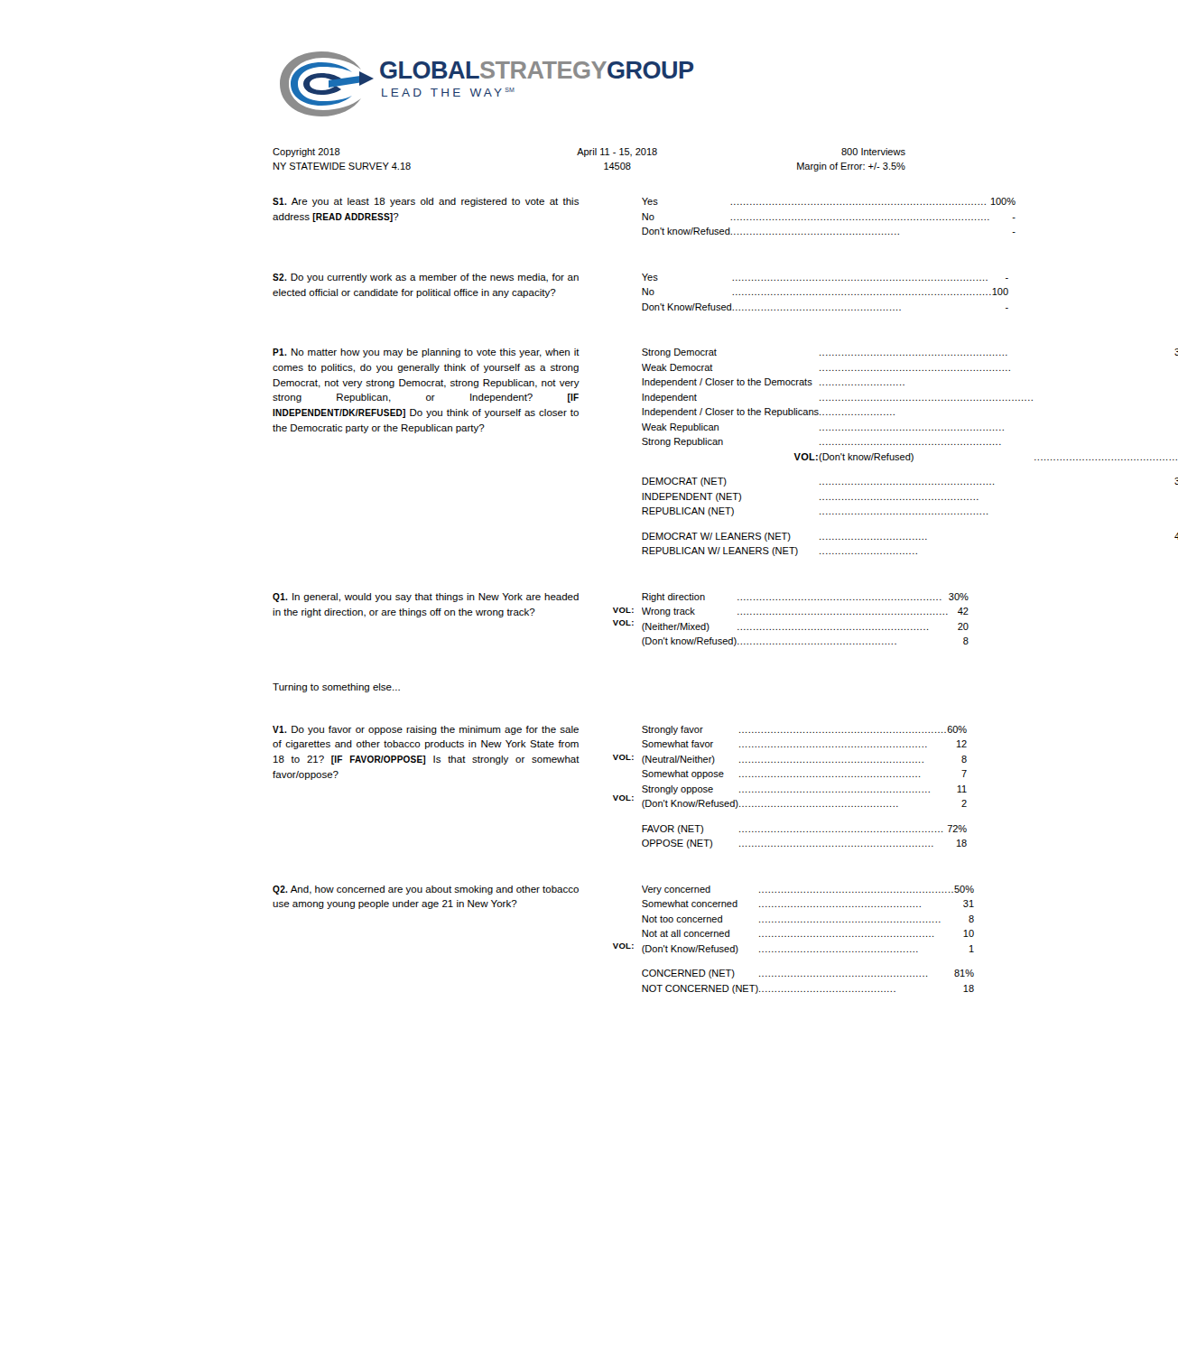GLOBALSTRATEGYGROUP
LEAD THE WAYSM
| Copyright 2018 | April 11 - 15, 2018 | 800 Interviews |
| NY STATEWIDE SURVEY 4.18 | 14508 | Margin of Error: +/- 3.5% |
S1. Are you at least 18 years old and registered to vote at this address [READ ADDRESS]?
| Yes | ................................................................................ | 100% |
| No | ................................................................................. | - |
| Don't know/Refused | ..................................................... | - |
S2. Do you currently work as a member of the news media, for an elected official or candidate for political office in any capacity?
| Yes | ................................................................................ | - |
| No | ................................................................................. | 100 |
| Don't Know/Refused | ..................................................... | - |
P1. No matter how you may be planning to vote this year, when it comes to politics, do you generally think of yourself as a strong Democrat, not very strong Democrat, strong Republican, not very strong Republican, or Independent? [IF INDEPENDENT/DK/REFUSED] Do you think of yourself as closer to the Democratic party or the Republican party?
| Strong Democrat | ........................................................... | 30% |
| Weak Democrat | ............................................................ | 9 |
| Independent / Closer to the Democrats | ........................... | 9 |
| Independent | ................................................................... | 20 |
| Independent / Closer to the Republicans | ........................ | 6 |
| Weak Republican | .......................................................... | 6 |
| Strong Republican | ......................................................... | 13 |
| VOL: | (Don't know/Refused) | .................................................. | 7 |
| DEMOCRAT (NET) | ....................................................... | 39% |
| INDEPENDENT (NET) | .................................................. | 42 |
| REPUBLICAN (NET) | ..................................................... | 19 |
| DEMOCRAT W/ LEANERS (NET) | .................................. | 48% |
| REPUBLICAN W/ LEANERS (NET) | ............................... | 24 |
Q1. In general, would you say that things in New York are headed in the right direction, or are things off on the wrong track?
VOL:
VOL:
| Right direction | ................................................................ | 30% |
| Wrong track | .................................................................. | 42 |
| (Neither/Mixed) | ............................................................ | 20 |
| (Don't know/Refused) | .................................................. | 8 |
Turning to something else...
V1. Do you favor or oppose raising the minimum age for the sale of cigarettes and other tobacco products in New York State from 18 to 21? [IF FAVOR/OPPOSE] Is that strongly or somewhat favor/oppose?
VOL:
VOL:
| Strongly favor | ................................................................. | 60% |
| Somewhat favor | ........................................................... | 12 |
| (Neutral/Neither) | .......................................................... | 8 |
| Somewhat oppose | ......................................................... | 7 |
| Strongly oppose | ............................................................ | 11 |
| (Don't Know/Refused) | .................................................. | 2 |
| FAVOR (NET) | ................................................................ | 72% |
| OPPOSE (NET) | ............................................................. | 18 |
Q2. And, how concerned are you about smoking and other tobacco use among young people under age 21 in New York?
VOL:
| Very concerned | ............................................................. | 50% |
| Somewhat concerned | ................................................... | 31 |
| Not too concerned | ......................................................... | 8 |
| Not at all concerned | ....................................................... | 10 |
| (Don't Know/Refused) | .................................................. | 1 |
| CONCERNED (NET) | ..................................................... | 81% |
| NOT CONCERNED (NET) | ........................................... | 18 |